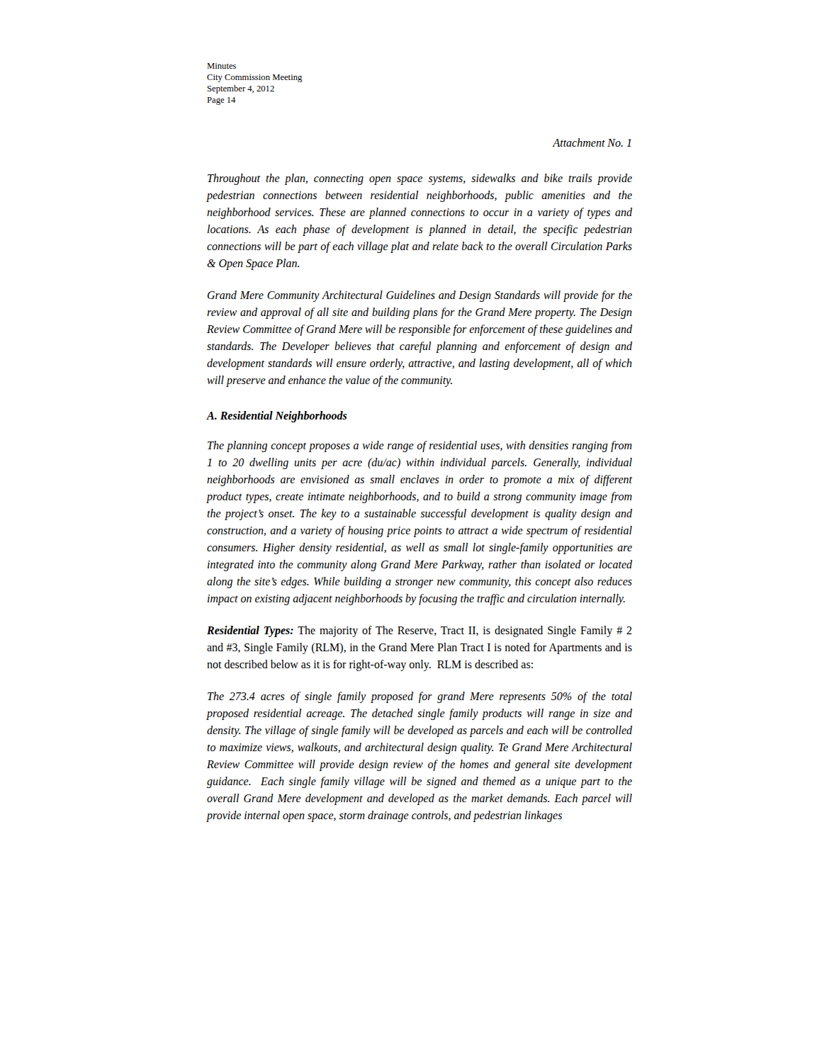Minutes
City Commission Meeting
September 4, 2012
Page 14
Attachment No. 1
Throughout the plan, connecting open space systems, sidewalks and bike trails provide pedestrian connections between residential neighborhoods, public amenities and the neighborhood services. These are planned connections to occur in a variety of types and locations. As each phase of development is planned in detail, the specific pedestrian connections will be part of each village plat and relate back to the overall Circulation Parks & Open Space Plan.
Grand Mere Community Architectural Guidelines and Design Standards will provide for the review and approval of all site and building plans for the Grand Mere property. The Design Review Committee of Grand Mere will be responsible for enforcement of these guidelines and standards. The Developer believes that careful planning and enforcement of design and development standards will ensure orderly, attractive, and lasting development, all of which will preserve and enhance the value of the community.
A. Residential Neighborhoods
The planning concept proposes a wide range of residential uses, with densities ranging from 1 to 20 dwelling units per acre (du/ac) within individual parcels. Generally, individual neighborhoods are envisioned as small enclaves in order to promote a mix of different product types, create intimate neighborhoods, and to build a strong community image from the project’s onset. The key to a sustainable successful development is quality design and construction, and a variety of housing price points to attract a wide spectrum of residential consumers. Higher density residential, as well as small lot single-family opportunities are integrated into the community along Grand Mere Parkway, rather than isolated or located along the site’s edges. While building a stronger new community, this concept also reduces impact on existing adjacent neighborhoods by focusing the traffic and circulation internally.
Residential Types: The majority of The Reserve, Tract II, is designated Single Family # 2 and #3, Single Family (RLM), in the Grand Mere Plan Tract I is noted for Apartments and is not described below as it is for right-of-way only. RLM is described as:
The 273.4 acres of single family proposed for grand Mere represents 50% of the total proposed residential acreage. The detached single family products will range in size and density. The village of single family will be developed as parcels and each will be controlled to maximize views, walkouts, and architectural design quality. Te Grand Mere Architectural Review Committee will provide design review of the homes and general site development guidance. Each single family village will be signed and themed as a unique part to the overall Grand Mere development and developed as the market demands. Each parcel will provide internal open space, storm drainage controls, and pedestrian linkages